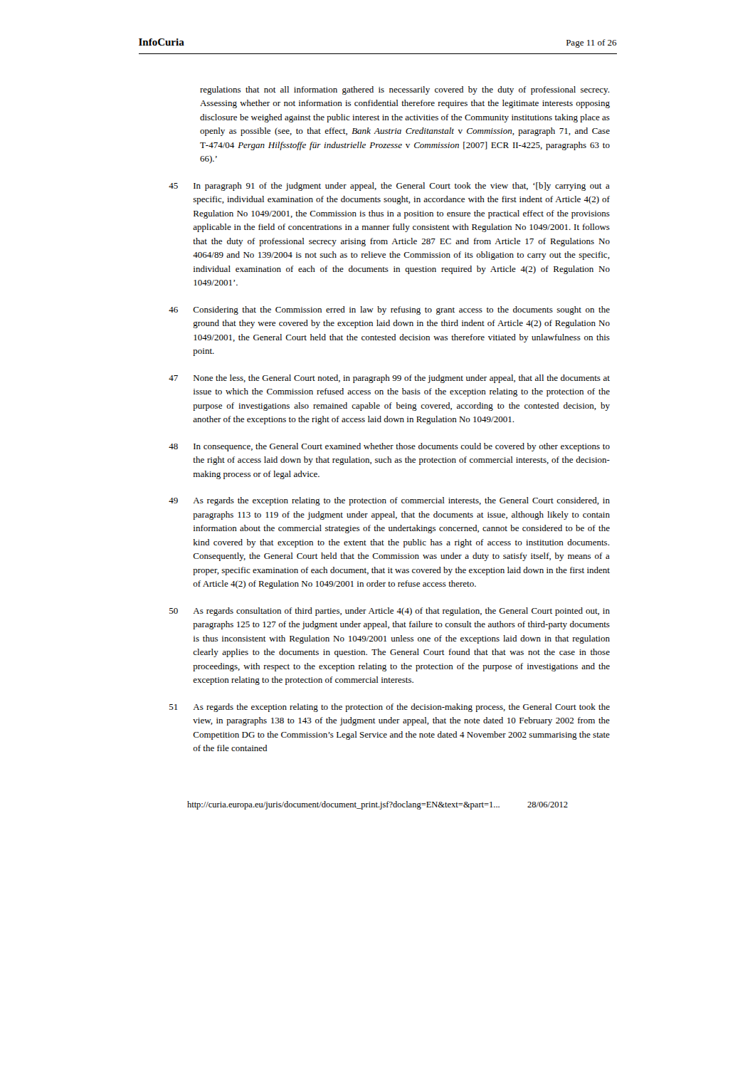InfoCuria
Page 11 of 26
regulations that not all information gathered is necessarily covered by the duty of professional secrecy. Assessing whether or not information is confidential therefore requires that the legitimate interests opposing disclosure be weighed against the public interest in the activities of the Community institutions taking place as openly as possible (see, to that effect, Bank Austria Creditanstalt v Commission, paragraph 71, and Case T‑474/04 Pergan Hilfsstoffe für industrielle Prozesse v Commission [2007] ECR II‑4225, paragraphs 63 to 66).’
45
In paragraph 91 of the judgment under appeal, the General Court took the view that, ‘[b]y carrying out a specific, individual examination of the documents sought, in accordance with the first indent of Article 4(2) of Regulation No 1049/2001, the Commission is thus in a position to ensure the practical effect of the provisions applicable in the field of concentrations in a manner fully consistent with Regulation No 1049/2001. It follows that the duty of professional secrecy arising from Article 287 EC and from Article 17 of Regulations No 4064/89 and No 139/2004 is not such as to relieve the Commission of its obligation to carry out the specific, individual examination of each of the documents in question required by Article 4(2) of Regulation No 1049/2001’.
46
Considering that the Commission erred in law by refusing to grant access to the documents sought on the ground that they were covered by the exception laid down in the third indent of Article 4(2) of Regulation No 1049/2001, the General Court held that the contested decision was therefore vitiated by unlawfulness on this point.
47
None the less, the General Court noted, in paragraph 99 of the judgment under appeal, that all the documents at issue to which the Commission refused access on the basis of the exception relating to the protection of the purpose of investigations also remained capable of being covered, according to the contested decision, by another of the exceptions to the right of access laid down in Regulation No 1049/2001.
48
In consequence, the General Court examined whether those documents could be covered by other exceptions to the right of access laid down by that regulation, such as the protection of commercial interests, of the decision-making process or of legal advice.
49
As regards the exception relating to the protection of commercial interests, the General Court considered, in paragraphs 113 to 119 of the judgment under appeal, that the documents at issue, although likely to contain information about the commercial strategies of the undertakings concerned, cannot be considered to be of the kind covered by that exception to the extent that the public has a right of access to institution documents. Consequently, the General Court held that the Commission was under a duty to satisfy itself, by means of a proper, specific examination of each document, that it was covered by the exception laid down in the first indent of Article 4(2) of Regulation No 1049/2001 in order to refuse access thereto.
50
As regards consultation of third parties, under Article 4(4) of that regulation, the General Court pointed out, in paragraphs 125 to 127 of the judgment under appeal, that failure to consult the authors of third-party documents is thus inconsistent with Regulation No 1049/2001 unless one of the exceptions laid down in that regulation clearly applies to the documents in question. The General Court found that that was not the case in those proceedings, with respect to the exception relating to the protection of the purpose of investigations and the exception relating to the protection of commercial interests.
51
As regards the exception relating to the protection of the decision-making process, the General Court took the view, in paragraphs 138 to 143 of the judgment under appeal, that the note dated 10 February 2002 from the Competition DG to the Commission’s Legal Service and the note dated 4 November 2002 summarising the state of the file contained
http://curia.europa.eu/juris/document/document_print.jsf?doclang=EN&text=&part=1... 28/06/2012